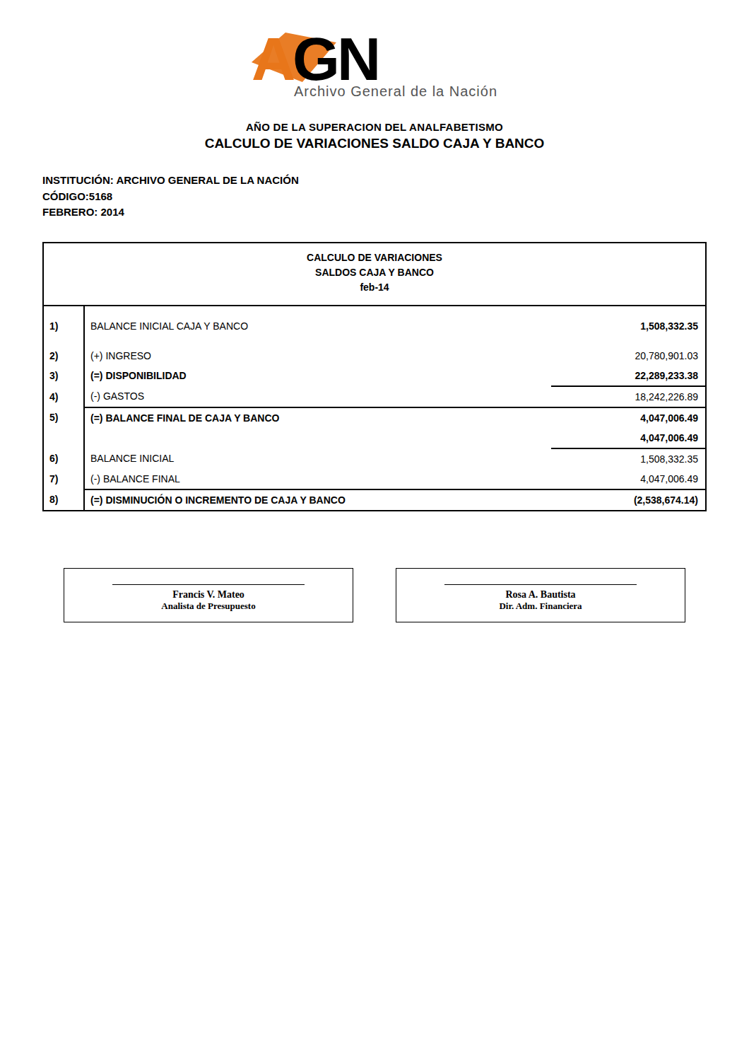AGN
Archivo General de la Nación
AÑO DE LA SUPERACION DEL ANALFABETISMO
CALCULO DE VARIACIONES SALDO CAJA Y BANCO
INSTITUCIÓN: ARCHIVO GENERAL DE LA NACIÓN
CÓDIGO:5168
FEBRERO: 2014
| CALCULO DE VARIACIONES SALDOS CAJA Y BANCO feb-14 |
| 1) | BALANCE INICIAL CAJA Y BANCO | 1,508,332.35 |
| 2) | (+) INGRESO | 20,780,901.03 |
| 3) | (=) DISPONIBILIDAD | 22,289,233.38 |
| 4) | (-) GASTOS | 18,242,226.89 |
| 5) | (=) BALANCE FINAL DE CAJA Y BANCO | 4,047,006.49 |
| | | 4,047,006.49 |
| 6) | BALANCE INICIAL | 1,508,332.35 |
| 7) | (-) BALANCE FINAL | 4,047,006.49 |
| 8) | (=) DISMINUCIÓN O INCREMENTO DE CAJA Y BANCO | (2,538,674.14) |
| Francis V. Mateo Analista de Presupuesto | Rosa A. Bautista Dir. Adm. Financiera |